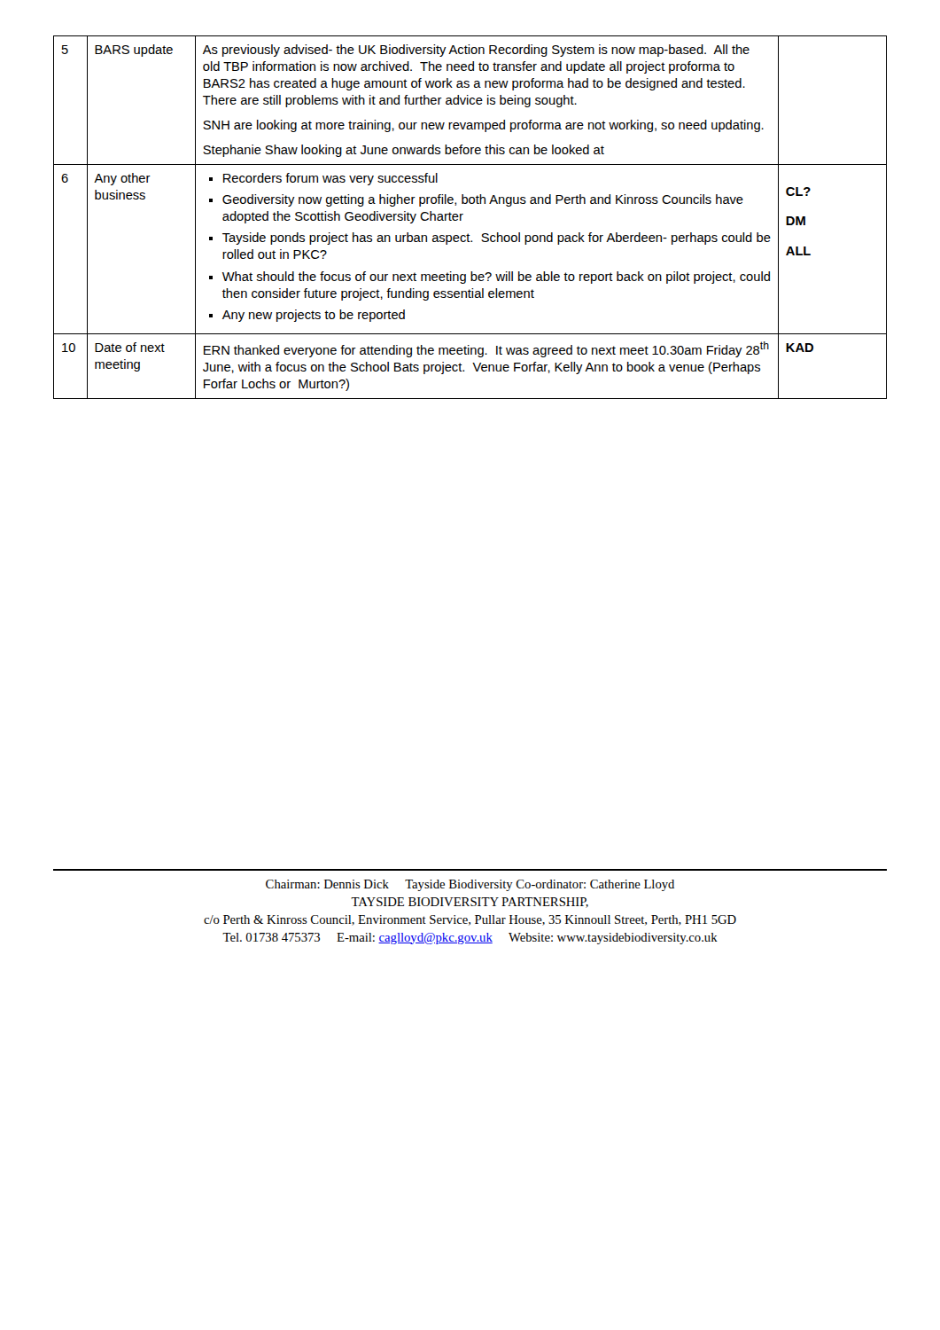| 5 | BARS update | As previously advised- the UK Biodiversity Action Recording System is now map-based. All the old TBP information is now archived. The need to transfer and update all project proforma to BARS2 has created a huge amount of work as a new proforma had to be designed and tested. There are still problems with it and further advice is being sought. SNH are looking at more training, our new revamped proforma are not working, so need updating. Stephanie Shaw looking at June onwards before this can be looked at | |
| 6 | Any other business | Recorders forum was very successful Geodiversity now getting a higher profile, both Angus and Perth and Kinross Councils have adopted the Scottish Geodiversity Charter Tayside ponds project has an urban aspect. School pond pack for Aberdeen- perhaps could be rolled out in PKC? What should the focus of our next meeting be? will be able to report back on pilot project, could then consider future project, funding essential element Any new projects to be reported | CL? DM ALL |
| 10 | Date of next meeting | ERN thanked everyone for attending the meeting. It was agreed to next meet 10.30am Friday 28 th June, with a focus on the School Bats project. Venue Forfar, Kelly Ann to book a venue (Perhaps Forfar Lochs or Murton?) | KAD |
Chairman: Dennis Dick Tayside Biodiversity Co-ordinator: Catherine Lloyd
TAYSIDE BIODIVERSITY PARTNERSHIP,
c/o Perth & Kinross Council, Environment Service, Pullar House, 35 Kinnoull Street, Perth, PH1 5GD
Tel. 01738 475373 E-mail: caglloyd@pkc.gov.uk Website: www.taysidebiodiversity.co.uk